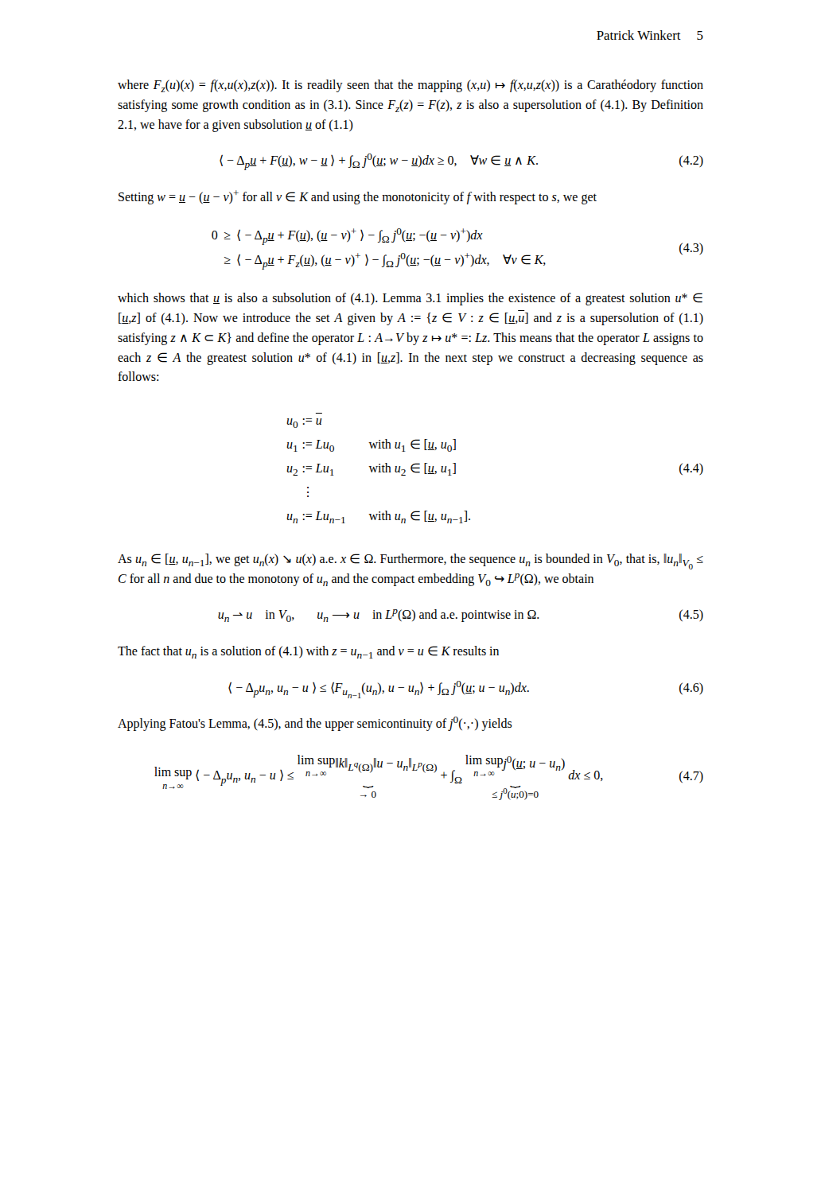Patrick Winkert 5
where Fz(u)(x) = f(x,u(x),z(x)). It is readily seen that the mapping (x,u) ↦ f(x,u,z(x)) is a Carathéodory function satisfying some growth condition as in (3.1). Since Fz(z) = F(z), z is also a supersolution of (4.1). By Definition 2.1, we have for a given subsolution u of (1.1)
⟨ − Δpu + F(u), w − u ⟩ + ∫Ω j0(u; w − u)dx ≥ 0, ∀w ∈ u ∧ K.
(4.2)
Setting w = u − (u − v)+ for all v ∈ K and using the monotonicity of f with respect to s, we get
0 ≥ ⟨ − Δpu + F(u), (u − v)+ ⟩ − ∫Ω j0(u; −(u − v)+)dx
≥ ⟨ − Δpu + Fz(u), (u − v)+ ⟩ − ∫Ω j0(u; −(u − v)+)dx, ∀v ∈ K,
(4.3)
which shows that u is also a subsolution of (4.1). Lemma 3.1 implies the existence of a greatest solution u* ∈ [u,z] of (4.1). Now we introduce the set A given by A := {z ∈ V : z ∈ [u,u] and z is a supersolution of (1.1) satisfying z ∧ K ⊂ K} and define the operator L : A→V by z ↦ u* =: Lz. This means that the operator L assigns to each z ∈ A the greatest solution u* of (4.1) in [u,z]. In the next step we construct a decreasing sequence as follows:
u0 := u
u1 := Lu0 with u1 ∈ [u, u0]
u2 := Lu1 with u2 ∈ [u, u1]
⋮
un := Lun−1 with un ∈ [u, un−1].
(4.4)
As un ∈ [u, un−1], we get un(x) ↘ u(x) a.e. x ∈ Ω. Furthermore, the sequence un is bounded in V0, that is, ‖un‖V0 ≤ C for all n and due to the monotony of un and the compact embedding V0 ↪ Lp(Ω), we obtain
un ⇀ u in V0, un ⟶ u in Lp(Ω) and a.e. pointwise in Ω.
(4.5)
The fact that un is a solution of (4.1) with z = un−1 and v = u ∈ K results in
⟨ − Δpun, un − u ⟩ ≤ ⟨Fun−1(un), u − un⟩ + ∫Ω j0(u; u − un)dx.
(4.6)
Applying Fatou's Lemma, (4.5), and the upper semicontinuity of j0(·,·) yields
lim supn→∞ ⟨ − Δpun, un − u ⟩ ≤ lim supn→∞‖k‖Lq(Ω)‖u − un‖Lp(Ω) ⏟ → 0 + ∫Ω lim supn→∞j0(u; u − un) ⏟ ≤ j0(u;0)=0 dx ≤ 0,
(4.7)